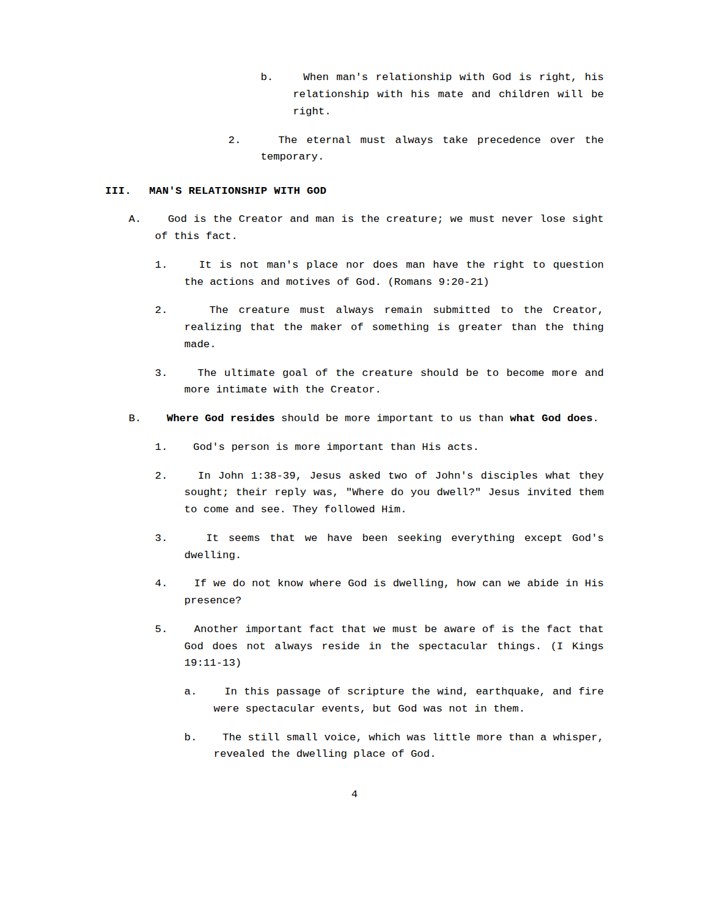b. When man's relationship with God is right, his relationship with his mate and children will be right.
2. The eternal must always take precedence over the temporary.
III. MAN'S RELATIONSHIP WITH GOD
A. God is the Creator and man is the creature; we must never lose sight of this fact.
1. It is not man's place nor does man have the right to question the actions and motives of God. (Romans 9:20-21)
2. The creature must always remain submitted to the Creator, realizing that the maker of something is greater than the thing made.
3. The ultimate goal of the creature should be to become more and more intimate with the Creator.
B. Where God resides should be more important to us than what God does.
1. God's person is more important than His acts.
2. In John 1:38-39, Jesus asked two of John's disciples what they sought; their reply was, "Where do you dwell?" Jesus invited them to come and see. They followed Him.
3. It seems that we have been seeking everything except God's dwelling.
4. If we do not know where God is dwelling, how can we abide in His presence?
5. Another important fact that we must be aware of is the fact that God does not always reside in the spectacular things. (I Kings 19:11-13)
a. In this passage of scripture the wind, earthquake, and fire were spectacular events, but God was not in them.
b. The still small voice, which was little more than a whisper, revealed the dwelling place of God.
4